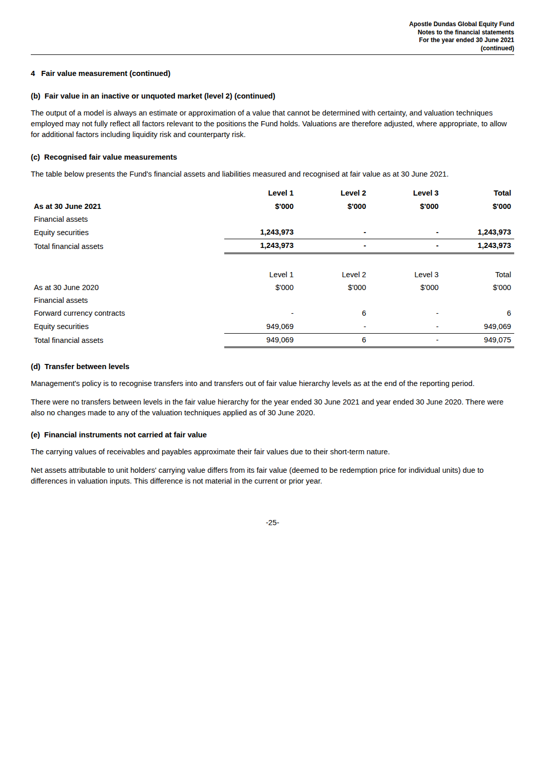Apostle Dundas Global Equity Fund
Notes to the financial statements
For the year ended 30 June 2021
(continued)
4 Fair value measurement (continued)
(b) Fair value in an inactive or unquoted market (level 2) (continued)
The output of a model is always an estimate or approximation of a value that cannot be determined with certainty, and valuation techniques employed may not fully reflect all factors relevant to the positions the Fund holds. Valuations are therefore adjusted, where appropriate, to allow for additional factors including liquidity risk and counterparty risk.
(c) Recognised fair value measurements
The table below presents the Fund's financial assets and liabilities measured and recognised at fair value as at 30 June 2021.
| | Level 1 | Level 2 | Level 3 | Total |
| --- | --- | --- | --- | --- |
| As at 30 June 2021 | $'000 | $'000 | $'000 | $'000 |
| Financial assets | | | | |
| Equity securities | 1,243,973 | - | - | 1,243,973 |
| Total financial assets | 1,243,973 | - | - | 1,243,973 |
| | Level 1 | Level 2 | Level 3 | Total |
| As at 30 June 2020 | $'000 | $'000 | $'000 | $'000 |
| Financial assets | | | | |
| Forward currency contracts | - | 6 | - | 6 |
| Equity securities | 949,069 | - | - | 949,069 |
| Total financial assets | 949,069 | 6 | - | 949,075 |
(d) Transfer between levels
Management's policy is to recognise transfers into and transfers out of fair value hierarchy levels as at the end of the reporting period.
There were no transfers between levels in the fair value hierarchy for the year ended 30 June 2021 and year ended 30 June 2020. There were also no changes made to any of the valuation techniques applied as of 30 June 2020.
(e) Financial instruments not carried at fair value
The carrying values of receivables and payables approximate their fair values due to their short-term nature.
Net assets attributable to unit holders' carrying value differs from its fair value (deemed to be redemption price for individual units) due to differences in valuation inputs. This difference is not material in the current or prior year.
-25-